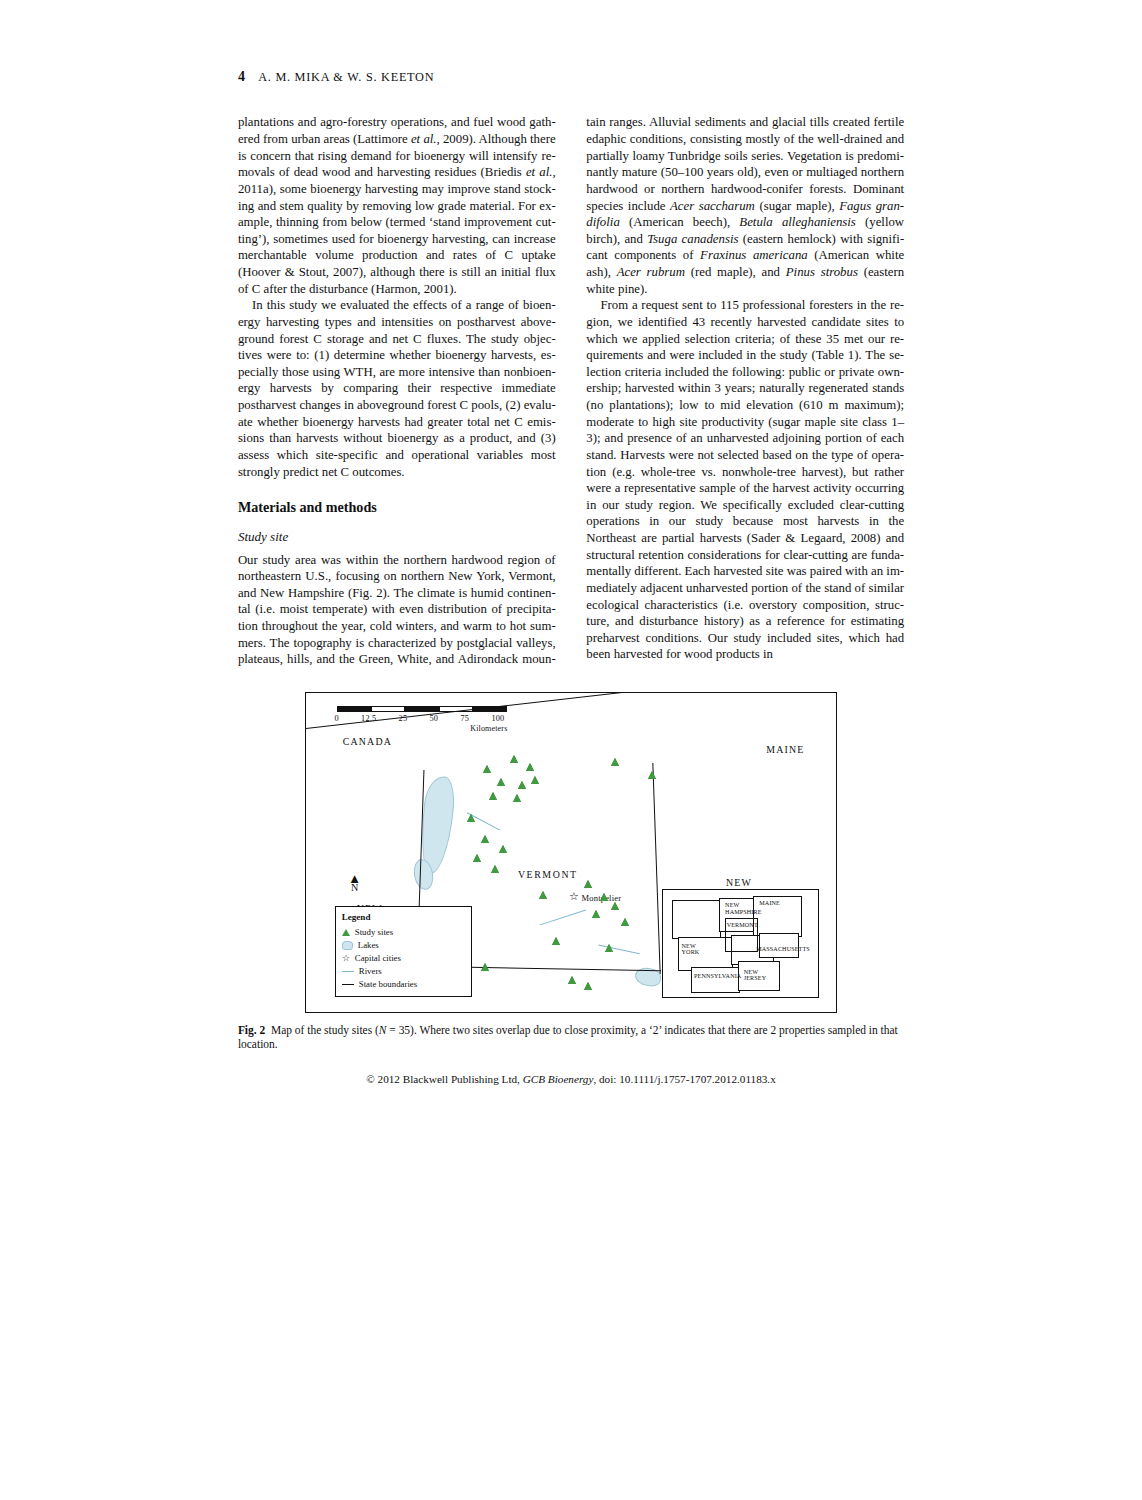4 A. M. MIKA & W. S. KEETON
plantations and agro-forestry operations, and fuel wood gathered from urban areas (Lattimore et al., 2009). Although there is concern that rising demand for bioenergy will intensify removals of dead wood and harvesting residues (Briedis et al., 2011a), some bioenergy harvesting may improve stand stocking and stem quality by removing low grade material. For example, thinning from below (termed ‘stand improvement cutting’), sometimes used for bioenergy harvesting, can increase merchantable volume production and rates of C uptake (Hoover & Stout, 2007), although there is still an initial flux of C after the disturbance (Harmon, 2001).
In this study we evaluated the effects of a range of bioenergy harvesting types and intensities on postharvest aboveground forest C storage and net C fluxes. The study objectives were to: (1) determine whether bioenergy harvests, especially those using WTH, are more intensive than nonbioenergy harvests by comparing their respective immediate postharvest changes in aboveground forest C pools, (2) evaluate whether bioenergy harvests had greater total net C emissions than harvests without bioenergy as a product, and (3) assess which site-specific and operational variables most strongly predict net C outcomes.
Materials and methods
Study site
Our study area was within the northern hardwood region of northeastern U.S., focusing on northern New York, Vermont, and New Hampshire (Fig. 2). The climate is humid continental (i.e. moist temperate) with even distribution of precipitation throughout the year, cold winters, and warm to hot summers. The topography is characterized by postglacial valleys, plateaus, hills, and the Green, White, and Adirondack mountain ranges. Alluvial sediments and glacial tills created fertile edaphic conditions, consisting mostly of the well-drained and partially loamy Tunbridge soils series. Vegetation is predominantly mature (50–100 years old), even or multiaged northern hardwood or northern hardwood-conifer forests. Dominant species include Acer saccharum (sugar maple), Fagus grandifolia (American beech), Betula alleghaniensis (yellow birch), and Tsuga canadensis (eastern hemlock) with significant components of Fraxinus americana (American white ash), Acer rubrum (red maple), and Pinus strobus (eastern white pine).
From a request sent to 115 professional foresters in the region, we identified 43 recently harvested candidate sites to which we applied selection criteria; of these 35 met our requirements and were included in the study (Table 1). The selection criteria included the following: public or private ownership; harvested within 3 years; naturally regenerated stands (no plantations); low to mid elevation (610 m maximum); moderate to high site productivity (sugar maple site class 1–3); and presence of an unharvested adjoining portion of each stand. Harvests were not selected based on the type of operation (e.g. whole-tree vs. nonwhole-tree harvest), but rather were a representative sample of the harvest activity occurring in our study region. We specifically excluded clear-cutting operations in our study because most harvests in the Northeast are partial harvests (Sader & Legaard, 2008) and structural retention considerations for clear-cutting are fundamentally different. Each harvested site was paired with an immediately adjacent unharvested portion of the stand of similar ecological characteristics (i.e. overstory composition, structure, and disturbance history) as a reference for estimating preharvest conditions. Our study included sites, which had been harvested for wood products in
012.5255075100
Kilometers
CANADA
MAINE
VERMONT
NEW
HAMPSHIRE
NEW
YORK
☆
Montpelier
▲ N
Legend
Study sites
Lakes
☆Capital cities
Rivers
State boundaries
NEW
HAMPSHIRE
MAINE
VERMONT
NEW
YORK
MASSACHUSETTS
PENNSYLVANIA
NEW
JERSEY
Fig. 2 Map of the study sites (N = 35). Where two sites overlap due to close proximity, a ‘2’ indicates that there are 2 properties sampled in that location.
© 2012 Blackwell Publishing Ltd, GCB Bioenergy, doi: 10.1111/j.1757-1707.2012.01183.x